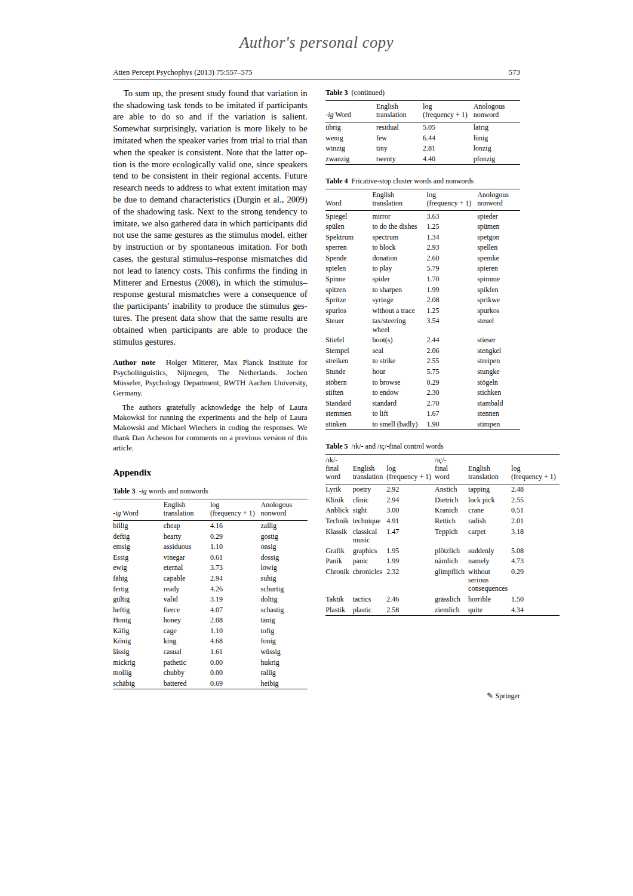Author's personal copy
Atten Percept Psychophys (2013) 75:557–575 573
To sum up, the present study found that variation in the shadowing task tends to be imitated if participants are able to do so and if the variation is salient. Somewhat surprisingly, variation is more likely to be imitated when the speaker varies from trial to trial than when the speaker is consistent. Note that the latter option is the more ecologically valid one, since speakers tend to be consistent in their regional accents. Future research needs to address to what extent imitation may be due to demand characteristics (Durgin et al., 2009) of the shadowing task. Next to the strong tendency to imitate, we also gathered data in which participants did not use the same gestures as the stimulus model, either by instruction or by spontaneous imitation. For both cases, the gestural stimulus–response mismatches did not lead to latency costs. This confirms the finding in Mitterer and Ernestus (2008), in which the stimulus–response gestural mismatches were a consequence of the participants' inability to produce the stimulus gestures. The present data show that the same results are obtained when participants are able to produce the stimulus gestures.
Author note Holger Mitterer, Max Planck Institute for Psycholinguistics, Nijmegen, The Netherlands. Jochen Müsseler, Psychology Department, RWTH Aachen University, Germany.
The authors gratefully acknowledge the help of Laura Makowksi for running the experiments and the help of Laura Makowski and Michael Wiechers in coding the responses. We thank Dan Acheson for comments on a previous version of this article.
Appendix
Table 3 -ig words and nonwords
| -ig Word | English translation | log (frequency + 1) | Anologous nonword |
| --- | --- | --- | --- |
| billig | cheap | 4.16 | zallig |
| deftig | hearty | 0.29 | gostig |
| emsig | assiduous | 1.10 | onsig |
| Essig | vinegar | 0.61 | dossig |
| ewig | eternal | 3.73 | lowig |
| fähig | capable | 2.94 | suhig |
| fertig | ready | 4.26 | schurtig |
| gültig | valid | 3.19 | doltig |
| heftig | fierce | 4.07 | schastig |
| Honig | honey | 2.08 | tänig |
| Käfig | cage | 1.10 | tofig |
| König | king | 4.68 | fonig |
| lässig | casual | 1.61 | wüssig |
| mickrig | pathetic | 0.00 | hukrig |
| mollig | chubby | 0.00 | rallig |
| schäbig | battered | 0.69 | heibig |
Table 3 (continued)
| -ig Word | English translation | log (frequency + 1) | Anologous nonword |
| --- | --- | --- | --- |
| übrig | residual | 5.05 | latrig |
| wenig | few | 6.44 | lünig |
| winzig | tiny | 2.81 | lonzig |
| zwanzig | twenty | 4.40 | pfonzig |
Table 4 Fricative-stop cluster words and nonwords
| Word | English translation | log (frequency + 1) | Anologous nonword |
| --- | --- | --- | --- |
| Spiegel | mirror | 3.63 | spieder |
| spülen | to do the dishes | 1.25 | spümen |
| Spektrum | spectrum | 1.34 | spetgon |
| sperren | to block | 2.93 | spellen |
| Spende | donation | 2.60 | spemke |
| spielen | to play | 5.79 | spieren |
| Spinne | spider | 1.70 | spimme |
| spitzen | to sharpen | 1.99 | spikfen |
| Spritze | syringe | 2.08 | sprikwe |
| spurlos | without a trace | 1.25 | spurkos |
| Steuer | tax/steering wheel | 3.54 | steuel |
| Stiefel | boot(s) | 2.44 | stieser |
| Stempel | seal | 2.06 | stengkel |
| streiken | to strike | 2.55 | streipen |
| Stunde | hour | 5.75 | stungke |
| stöbern | to browse | 0.29 | stögeln |
| stiften | to endow | 2.30 | stichken |
| Standard | standard | 2.70 | stambald |
| stemmen | to lift | 1.67 | stennen |
| stinken | to smell (badly) | 1.90 | stimpen |
Table 5 /ɪk/- and /ɪç/-final control words
| /ɪk/- final word | English translation | log (frequency + 1) | /ɪç/- final word | English translation | log (frequency + 1) |
| --- | --- | --- | --- | --- | --- |
| Lyrik | poetry | 2.92 | Anstich | tapping | 2.48 |
| Klinik | clinic | 2.94 | Dietrich | lock pick | 2.55 |
| Anblick | sight | 3.00 | Kranich | crane | 0.51 |
| Technik | technique | 4.91 | Rettich | radish | 2.01 |
| Klassik | classical music | 1.47 | Teppich | carpet | 3.18 |
| Grafik | graphics | 1.95 | plötzlich | suddenly | 5.08 |
| Panik | panic | 1.99 | nämlich | namely | 4.73 |
| Chronik | chronicles | 2.32 | glimpflich | without serious consequences | 0.29 |
| Taktik | tactics | 2.46 | grässlich | horrible | 1.50 |
| Plastik | plastic | 2.58 | ziemlich | quite | 4.34 |
✎Springer